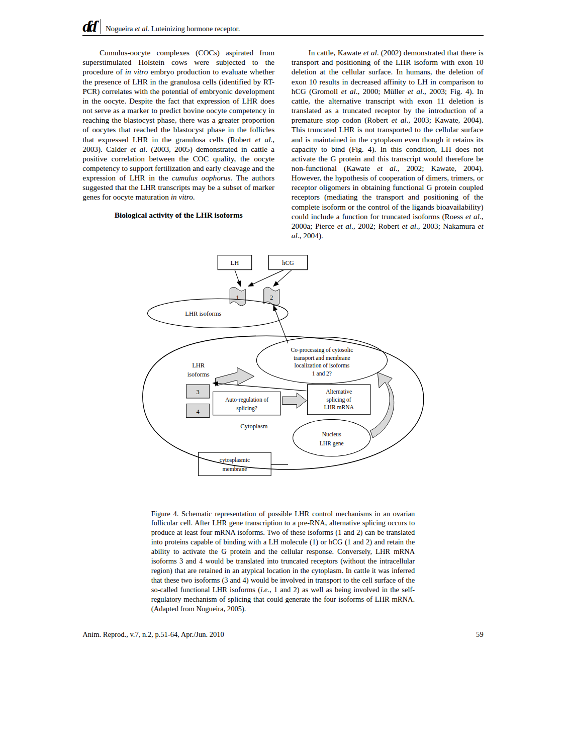ɗɗ
Nogueira et al. Luteinizing hormone receptor.
Cumulus-oocyte complexes (COCs) aspirated from superstimulated Holstein cows were subjected to the procedure of in vitro embryo production to evaluate whether the presence of LHR in the granulosa cells (identified by RT-PCR) correlates with the potential of embryonic development in the oocyte. Despite the fact that expression of LHR does not serve as a marker to predict bovine oocyte competency in reaching the blastocyst phase, there was a greater proportion of oocytes that reached the blastocyst phase in the follicles that expressed LHR in the granulosa cells (Robert et al., 2003). Calder et al. (2003, 2005) demonstrated in cattle a positive correlation between the COC quality, the oocyte competency to support fertilization and early cleavage and the expression of LHR in the cumulus oophorus. The authors suggested that the LHR transcripts may be a subset of marker genes for oocyte maturation in vitro.
Biological activity of the LHR isoforms
In cattle, Kawate et al. (2002) demonstrated that there is transport and positioning of the LHR isoform with exon 10 deletion at the cellular surface. In humans, the deletion of exon 10 results in decreased affinity to LH in comparison to hCG (Gromoll et al., 2000; Müller et al., 2003; Fig. 4). In cattle, the alternative transcript with exon 11 deletion is translated as a truncated receptor by the introduction of a premature stop codon (Robert et al., 2003; Kawate, 2004). This truncated LHR is not transported to the cellular surface and is maintained in the cytoplasm even though it retains its capacity to bind (Fig. 4). In this condition, LH does not activate the G protein and this transcript would therefore be non-functional (Kawate et al., 2002; Kawate, 2004). However, the hypothesis of cooperation of dimers, trimers, or receptor oligomers in obtaining functional G protein coupled receptors (mediating the transport and positioning of the complete isoform or the control of the ligands bioavailability) could include a function for truncated isoforms (Roess et al., 2000a; Pierce et al., 2002; Robert et al., 2003; Nakamura et al., 2004).
LH hCG 1 2 LHR isoforms Co-processing of cytosolic transport and membrane localization of isoforms 1 and 2? LHR isoforms 3 4 Auto-regulation of splicing? Alternative splicing of LHR mRNA Cytoplasm Nucleus LHR gene cytosplasmic membrane
Figure 4. Schematic representation of possible LHR control mechanisms in an ovarian follicular cell. After LHR gene transcription to a pre-RNA, alternative splicing occurs to produce at least four mRNA isoforms. Two of these isoforms (1 and 2) can be translated into proteins capable of binding with a LH molecule (1) or hCG (1 and 2) and retain the ability to activate the G protein and the cellular response. Conversely, LHR mRNA isoforms 3 and 4 would be translated into truncated receptors (without the intracellular region) that are retained in an atypical location in the cytoplasm. In cattle it was inferred that these two isoforms (3 and 4) would be involved in transport to the cell surface of the so-called functional LHR isoforms (i.e., 1 and 2) as well as being involved in the self-regulatory mechanism of splicing that could generate the four isoforms of LHR mRNA. (Adapted from Nogueira, 2005).
Anim. Reprod., v.7, n.2, p.51-64, Apr./Jun. 2010 59